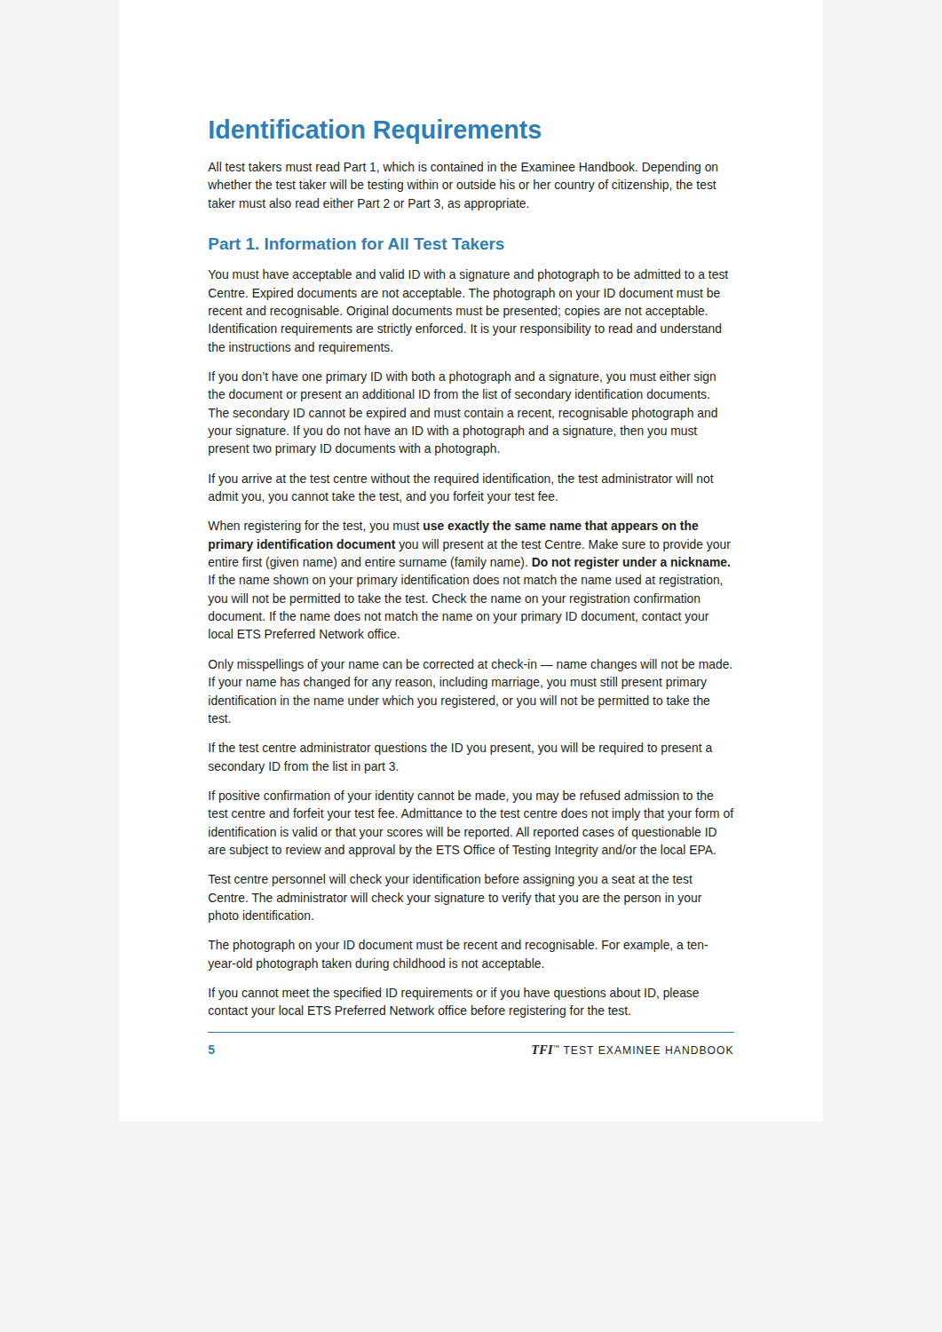Identification Requirements
All test takers must read Part 1, which is contained in the Examinee Handbook. Depending on whether the test taker will be testing within or outside his or her country of citizenship, the test taker must also read either Part 2 or Part 3, as appropriate.
Part 1. Information for All Test Takers
You must have acceptable and valid ID with a signature and photograph to be admitted to a test Centre. Expired documents are not acceptable. The photograph on your ID document must be recent and recognisable. Original documents must be presented; copies are not acceptable. Identification requirements are strictly enforced. It is your responsibility to read and understand the instructions and requirements.
If you don’t have one primary ID with both a photograph and a signature, you must either sign the document or present an additional ID from the list of secondary identification documents. The secondary ID cannot be expired and must contain a recent, recognisable photograph and your signature. If you do not have an ID with a photograph and a signature, then you must present two primary ID documents with a photograph.
If you arrive at the test centre without the required identification, the test administrator will not admit you, you cannot take the test, and you forfeit your test fee.
When registering for the test, you must use exactly the same name that appears on the primary identification document you will present at the test Centre. Make sure to provide your entire first (given name) and entire surname (family name). Do not register under a nickname. If the name shown on your primary identification does not match the name used at registration, you will not be permitted to take the test. Check the name on your registration confirmation document. If the name does not match the name on your primary ID document, contact your local ETS Preferred Network office.
Only misspellings of your name can be corrected at check-in — name changes will not be made. If your name has changed for any reason, including marriage, you must still present primary identification in the name under which you registered, or you will not be permitted to take the test.
If the test centre administrator questions the ID you present, you will be required to present a secondary ID from the list in part 3.
If positive confirmation of your identity cannot be made, you may be refused admission to the test centre and forfeit your test fee. Admittance to the test centre does not imply that your form of identification is valid or that your scores will be reported. All reported cases of questionable ID are subject to review and approval by the ETS Office of Testing Integrity and/or the local EPA.
Test centre personnel will check your identification before assigning you a seat at the test Centre. The administrator will check your signature to verify that you are the person in your photo identification.
The photograph on your ID document must be recent and recognisable. For example, a ten-year-old photograph taken during childhood is not acceptable.
If you cannot meet the specified ID requirements or if you have questions about ID, please contact your local ETS Preferred Network office before registering for the test.
5 TFI™ Test Examinee Handbook